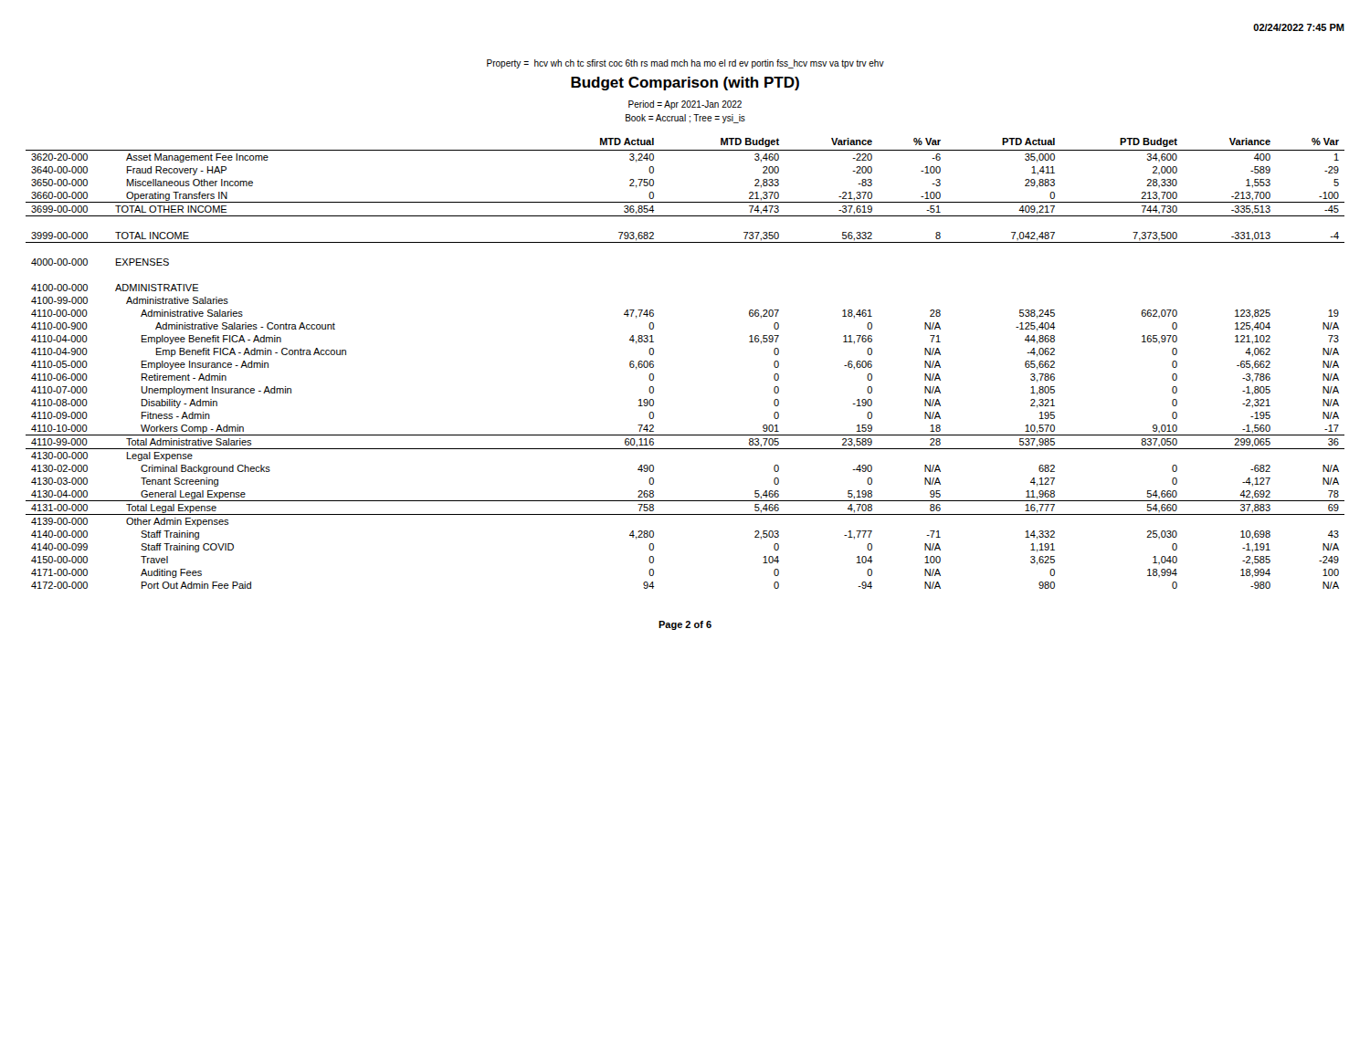02/24/2022 7:45 PM
Property = hcv wh ch tc sfirst coc 6th rs mad mch ha mo el rd ev portin fss_hcv msv va tpv trv ehv
Budget Comparison (with PTD)
Period = Apr 2021-Jan 2022
Book = Accrual ; Tree = ysi_is
| | | MTD Actual | MTD Budget | Variance | % Var | PTD Actual | PTD Budget | Variance | % Var |
| --- | --- | --- | --- | --- | --- | --- | --- | --- | --- |
| 3620-20-000 | Asset Management Fee Income | 3,240 | 3,460 | -220 | -6 | 35,000 | 34,600 | 400 | 1 |
| 3640-00-000 | Fraud Recovery - HAP | 0 | 200 | -200 | -100 | 1,411 | 2,000 | -589 | -29 |
| 3650-00-000 | Miscellaneous Other Income | 2,750 | 2,833 | -83 | -3 | 29,883 | 28,330 | 1,553 | 5 |
| 3660-00-000 | Operating Transfers IN | 0 | 21,370 | -21,370 | -100 | 0 | 213,700 | -213,700 | -100 |
| 3699-00-000 | TOTAL OTHER INCOME | 36,854 | 74,473 | -37,619 | -51 | 409,217 | 744,730 | -335,513 | -45 |
| 3999-00-000 | TOTAL INCOME | 793,682 | 737,350 | 56,332 | 8 | 7,042,487 | 7,373,500 | -331,013 | -4 |
| 4000-00-000 | EXPENSES | | | | | | | | |
| 4100-00-000 | ADMINISTRATIVE | | | | | | | | |
| 4100-99-000 | Administrative Salaries | | | | | | | | |
| 4110-00-000 | Administrative Salaries | 47,746 | 66,207 | 18,461 | 28 | 538,245 | 662,070 | 123,825 | 19 |
| 4110-00-900 | Administrative Salaries - Contra Account | 0 | 0 | 0 | N/A | -125,404 | 0 | 125,404 | N/A |
| 4110-04-000 | Employee Benefit FICA - Admin | 4,831 | 16,597 | 11,766 | 71 | 44,868 | 165,970 | 121,102 | 73 |
| 4110-04-900 | Emp Benefit FICA - Admin - Contra Accoun | 0 | 0 | 0 | N/A | -4,062 | 0 | 4,062 | N/A |
| 4110-05-000 | Employee Insurance - Admin | 6,606 | 0 | -6,606 | N/A | 65,662 | 0 | -65,662 | N/A |
| 4110-06-000 | Retirement - Admin | 0 | 0 | 0 | N/A | 3,786 | 0 | -3,786 | N/A |
| 4110-07-000 | Unemployment Insurance - Admin | 0 | 0 | 0 | N/A | 1,805 | 0 | -1,805 | N/A |
| 4110-08-000 | Disability - Admin | 190 | 0 | -190 | N/A | 2,321 | 0 | -2,321 | N/A |
| 4110-09-000 | Fitness - Admin | 0 | 0 | 0 | N/A | 195 | 0 | -195 | N/A |
| 4110-10-000 | Workers Comp - Admin | 742 | 901 | 159 | 18 | 10,570 | 9,010 | -1,560 | -17 |
| 4110-99-000 | Total Administrative Salaries | 60,116 | 83,705 | 23,589 | 28 | 537,985 | 837,050 | 299,065 | 36 |
| 4130-00-000 | Legal Expense | | | | | | | | |
| 4130-02-000 | Criminal Background Checks | 490 | 0 | -490 | N/A | 682 | 0 | -682 | N/A |
| 4130-03-000 | Tenant Screening | 0 | 0 | 0 | N/A | 4,127 | 0 | -4,127 | N/A |
| 4130-04-000 | General Legal Expense | 268 | 5,466 | 5,198 | 95 | 11,968 | 54,660 | 42,692 | 78 |
| 4131-00-000 | Total Legal Expense | 758 | 5,466 | 4,708 | 86 | 16,777 | 54,660 | 37,883 | 69 |
| 4139-00-000 | Other Admin Expenses | | | | | | | | |
| 4140-00-000 | Staff Training | 4,280 | 2,503 | -1,777 | -71 | 14,332 | 25,030 | 10,698 | 43 |
| 4140-00-099 | Staff Training COVID | 0 | 0 | 0 | N/A | 1,191 | 0 | -1,191 | N/A |
| 4150-00-000 | Travel | 0 | 104 | 104 | 100 | 3,625 | 1,040 | -2,585 | -249 |
| 4171-00-000 | Auditing Fees | 0 | 0 | 0 | N/A | 0 | 18,994 | 18,994 | 100 |
| 4172-00-000 | Port Out Admin Fee Paid | 94 | 0 | -94 | N/A | 980 | 0 | -980 | N/A |
Page 2 of 6